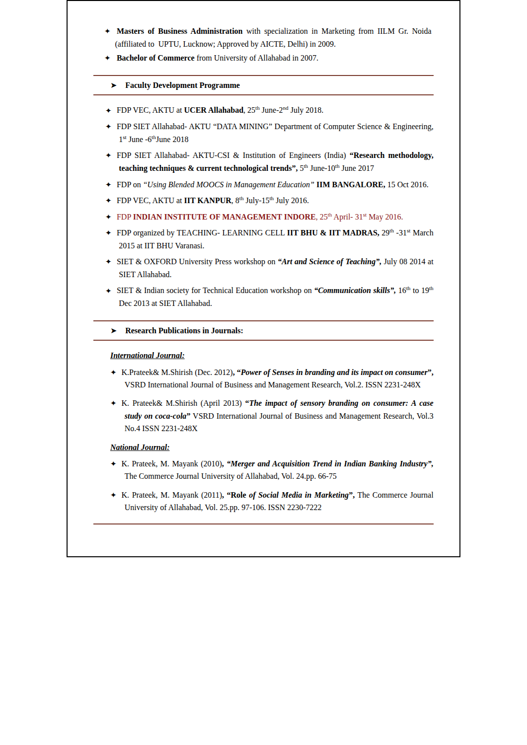✦Masters of Business Administration with specialization in Marketing from IILM Gr. Noida (affiliated to UPTU, Lucknow; Approved by AICTE, Delhi) in 2009.
✦Bachelor of Commerce from University of Allahabad in 2007.
➤Faculty Development Programme
✦FDP VEC, AKTU at UCER Allahabad, 25th June-2nd July 2018.
✦FDP SIET Allahabad- AKTU “DATA MINING” Department of Computer Science & Engineering, 1st June -6thJune 2018
✦FDP SIET Allahabad- AKTU-CSI & Institution of Engineers (India) “Research methodology, teaching techniques & current technological trends”, 5th June-10th June 2017
✦FDP on “Using Blended MOOCS in Management Education” IIM BANGALORE, 15 Oct 2016.
✦FDP VEC, AKTU at IIT KANPUR, 8th July-15th July 2016.
✦FDP INDIAN INSTITUTE OF MANAGEMENT INDORE, 25th April- 31st May 2016.
✦FDP organized by TEACHING- LEARNING CELL IIT BHU & IIT MADRAS, 29th -31st March 2015 at IIT BHU Varanasi.
✦SIET & OXFORD University Press workshop on “Art and Science of Teaching”, July 08 2014 at SIET Allahabad.
✦SIET & Indian society for Technical Education workshop on “Communication skills”, 16th to 19th Dec 2013 at SIET Allahabad.
➤Research Publications in Journals:
International Journal:
✦K.Prateek& M.Shirish (Dec. 2012), “Power of Senses in branding and its impact on consumer”, VSRD International Journal of Business and Management Research, Vol.2. ISSN 2231-248X
✦K. Prateek& M.Shirish (April 2013) “The impact of sensory branding on consumer: A case study on coca-cola” VSRD International Journal of Business and Management Research, Vol.3 No.4 ISSN 2231-248X
National Journal:
✦K. Prateek, M. Mayank (2010), “Merger and Acquisition Trend in Indian Banking Industry”, The Commerce Journal University of Allahabad, Vol. 24.pp. 66-75
✦K. Prateek, M. Mayank (2011), “Role of Social Media in Marketing”, The Commerce Journal University of Allahabad, Vol. 25.pp. 97-106. ISSN 2230-7222